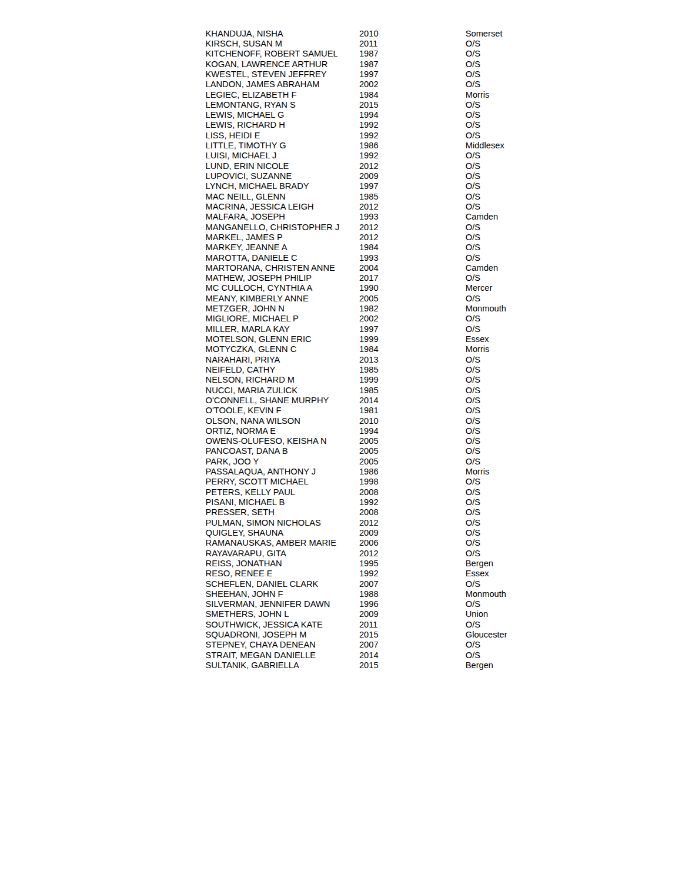| KHANDUJA, NISHA | 2010 | Somerset |
| KIRSCH, SUSAN M | 2011 | O/S |
| KITCHENOFF, ROBERT SAMUEL | 1987 | O/S |
| KOGAN, LAWRENCE ARTHUR | 1987 | O/S |
| KWESTEL, STEVEN JEFFREY | 1997 | O/S |
| LANDON, JAMES ABRAHAM | 2002 | O/S |
| LEGIEC, ELIZABETH F | 1984 | Morris |
| LEMONTANG, RYAN S | 2015 | O/S |
| LEWIS, MICHAEL G | 1994 | O/S |
| LEWIS, RICHARD H | 1992 | O/S |
| LISS, HEIDI E | 1992 | O/S |
| LITTLE, TIMOTHY G | 1986 | Middlesex |
| LUISI, MICHAEL J | 1992 | O/S |
| LUND, ERIN NICOLE | 2012 | O/S |
| LUPOVICI, SUZANNE | 2009 | O/S |
| LYNCH, MICHAEL BRADY | 1997 | O/S |
| MAC NEILL, GLENN | 1985 | O/S |
| MACRINA, JESSICA LEIGH | 2012 | O/S |
| MALFARA, JOSEPH | 1993 | Camden |
| MANGANELLO, CHRISTOPHER J | 2012 | O/S |
| MARKEL, JAMES P | 2012 | O/S |
| MARKEY, JEANNE A | 1984 | O/S |
| MAROTTA, DANIELE C | 1993 | O/S |
| MARTORANA, CHRISTEN ANNE | 2004 | Camden |
| MATHEW, JOSEPH PHILIP | 2017 | O/S |
| MC CULLOCH, CYNTHIA A | 1990 | Mercer |
| MEANY, KIMBERLY ANNE | 2005 | O/S |
| METZGER, JOHN N | 1982 | Monmouth |
| MIGLIORE, MICHAEL P | 2002 | O/S |
| MILLER, MARLA KAY | 1997 | O/S |
| MOTELSON, GLENN ERIC | 1999 | Essex |
| MOTYCZKA, GLENN C | 1984 | Morris |
| NARAHARI, PRIYA | 2013 | O/S |
| NEIFELD, CATHY | 1985 | O/S |
| NELSON, RICHARD M | 1999 | O/S |
| NUCCI, MARIA ZULICK | 1985 | O/S |
| O'CONNELL, SHANE MURPHY | 2014 | O/S |
| O'TOOLE, KEVIN F | 1981 | O/S |
| OLSON, NANA WILSON | 2010 | O/S |
| ORTIZ, NORMA E | 1994 | O/S |
| OWENS-OLUFESO, KEISHA N | 2005 | O/S |
| PANCOAST, DANA B | 2005 | O/S |
| PARK, JOO Y | 2005 | O/S |
| PASSALAQUA, ANTHONY J | 1986 | Morris |
| PERRY, SCOTT MICHAEL | 1998 | O/S |
| PETERS, KELLY PAUL | 2008 | O/S |
| PISANI, MICHAEL B | 1992 | O/S |
| PRESSER, SETH | 2008 | O/S |
| PULMAN, SIMON NICHOLAS | 2012 | O/S |
| QUIGLEY, SHAUNA | 2009 | O/S |
| RAMANAUSKAS, AMBER MARIE | 2006 | O/S |
| RAYAVARAPU, GITA | 2012 | O/S |
| REISS, JONATHAN | 1995 | Bergen |
| RESO, RENEE E | 1992 | Essex |
| SCHEFLEN, DANIEL CLARK | 2007 | O/S |
| SHEEHAN, JOHN F | 1988 | Monmouth |
| SILVERMAN, JENNIFER DAWN | 1996 | O/S |
| SMETHERS, JOHN L | 2009 | Union |
| SOUTHWICK, JESSICA KATE | 2011 | O/S |
| SQUADRONI, JOSEPH M | 2015 | Gloucester |
| STEPNEY, CHAYA DENEAN | 2007 | O/S |
| STRAIT, MEGAN DANIELLE | 2014 | O/S |
| SULTANIK, GABRIELLA | 2015 | Bergen |